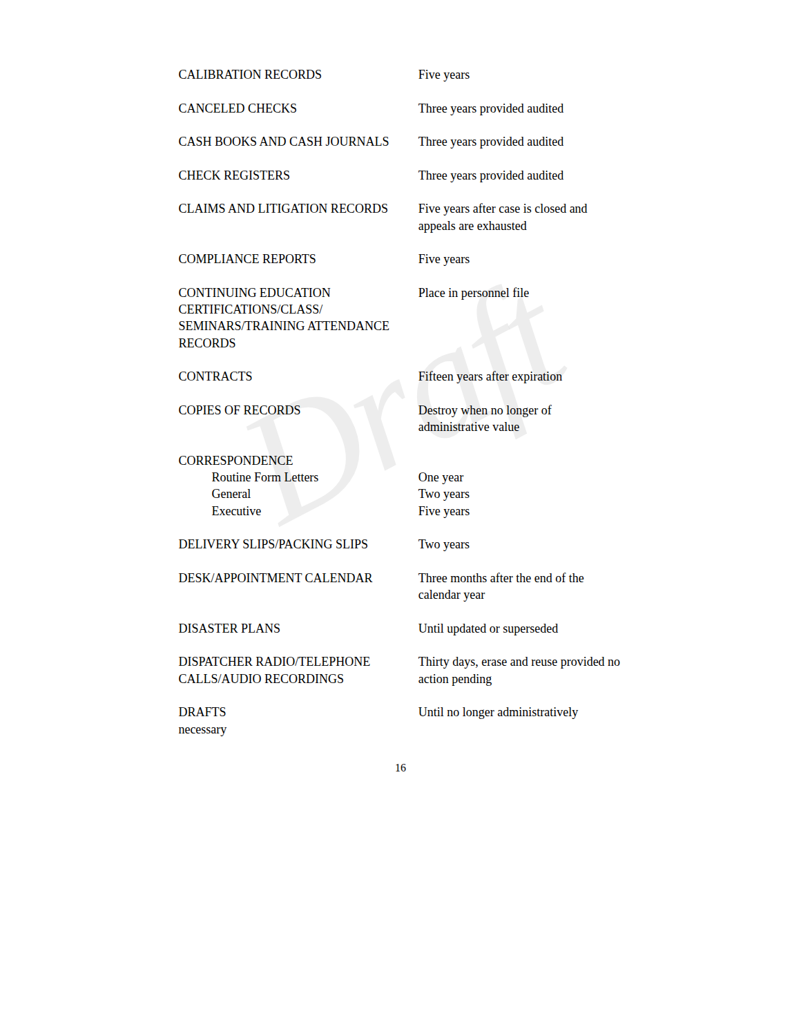Draft
| CALIBRATION RECORDS | Five years |
| CANCELED CHECKS | Three years provided audited |
| CASH BOOKS AND CASH JOURNALS | Three years provided audited |
| CHECK REGISTERS | Three years provided audited |
| CLAIMS AND LITIGATION RECORDS | Five years after case is closed and appeals are exhausted |
| COMPLIANCE REPORTS | Five years |
| CONTINUING EDUCATION CERTIFICATIONS/CLASS/ SEMINARS/TRAINING ATTENDANCE RECORDS | Place in personnel file |
| CONTRACTS | Fifteen years after expiration |
| COPIES OF RECORDS | Destroy when no longer of administrative value |
| CORRESPONDENCE Routine Form Letters General Executive | One year Two years Five years |
| DELIVERY SLIPS/PACKING SLIPS | Two years |
| DESK/APPOINTMENT CALENDAR | Three months after the end of the calendar year |
| DISASTER PLANS | Until updated or superseded |
| DISPATCHER RADIO/TELEPHONE CALLS/AUDIO RECORDINGS | Thirty days, erase and reuse provided no action pending |
| DRAFTS necessary | Until no longer administratively |
16